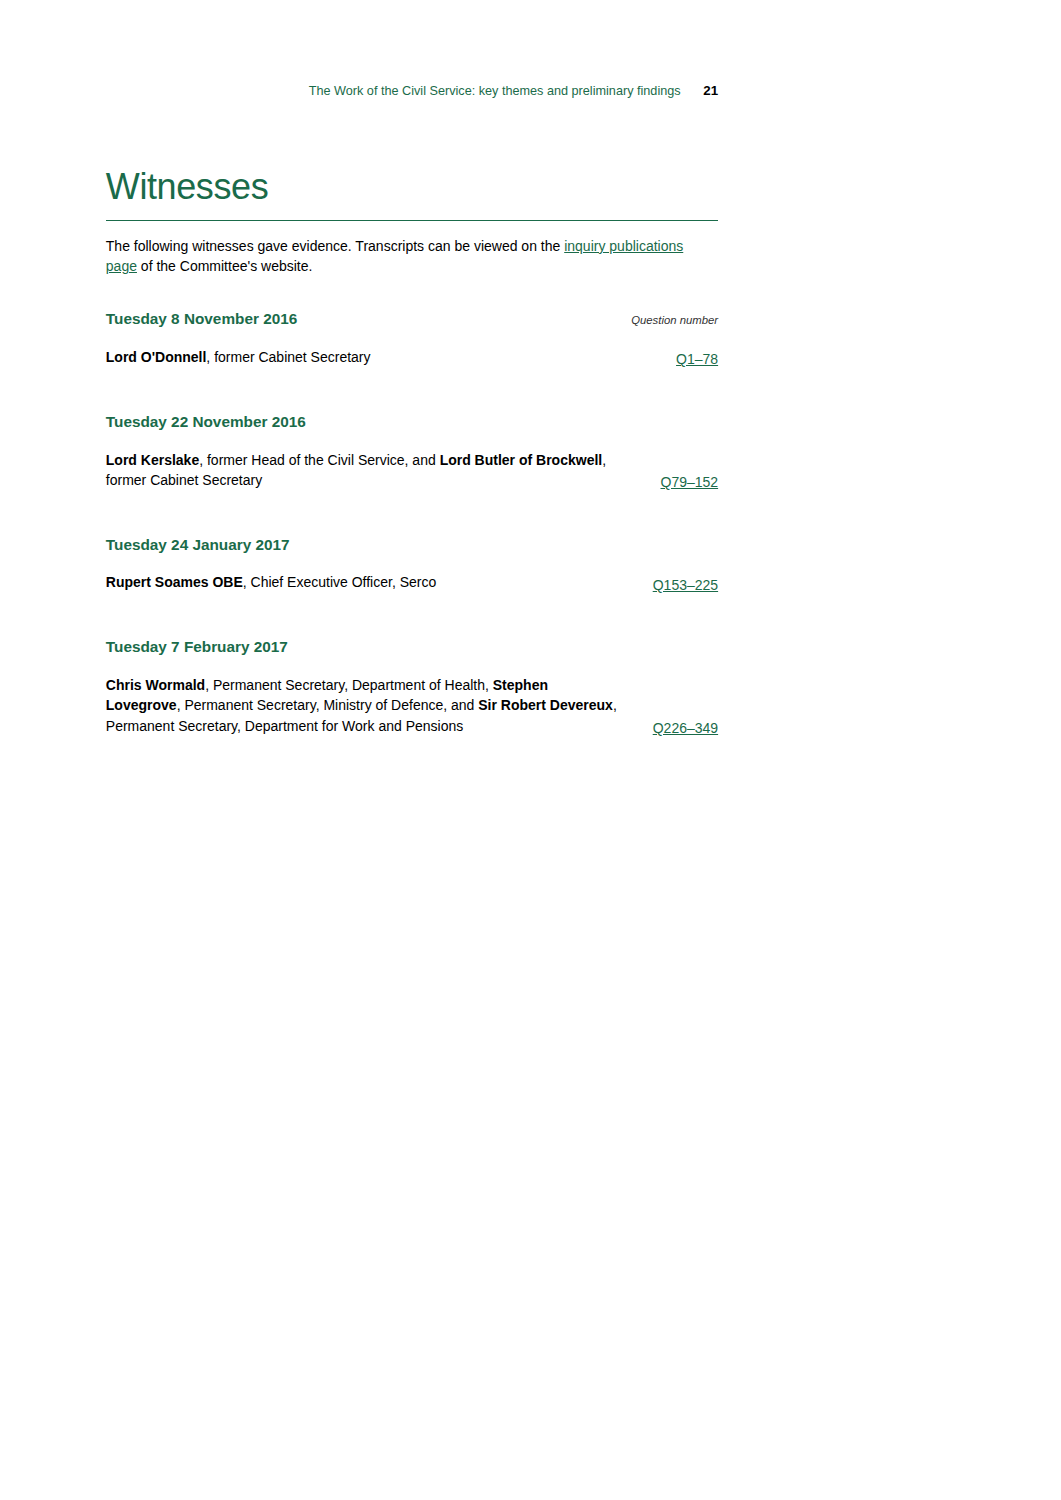The Work of the Civil Service: key themes and preliminary findings 21
Witnesses
The following witnesses gave evidence. Transcripts can be viewed on the inquiry publications page of the Committee's website.
Tuesday 8 November 2016
Question number
Lord O'Donnell, former Cabinet Secretary
Q1–78
Tuesday 22 November 2016
Lord Kerslake, former Head of the Civil Service, and Lord Butler of Brockwell, former Cabinet Secretary
Q79–152
Tuesday 24 January 2017
Rupert Soames OBE, Chief Executive Officer, Serco
Q153–225
Tuesday 7 February 2017
Chris Wormald, Permanent Secretary, Department of Health, Stephen Lovegrove, Permanent Secretary, Ministry of Defence, and Sir Robert Devereux, Permanent Secretary, Department for Work and Pensions
Q226–349